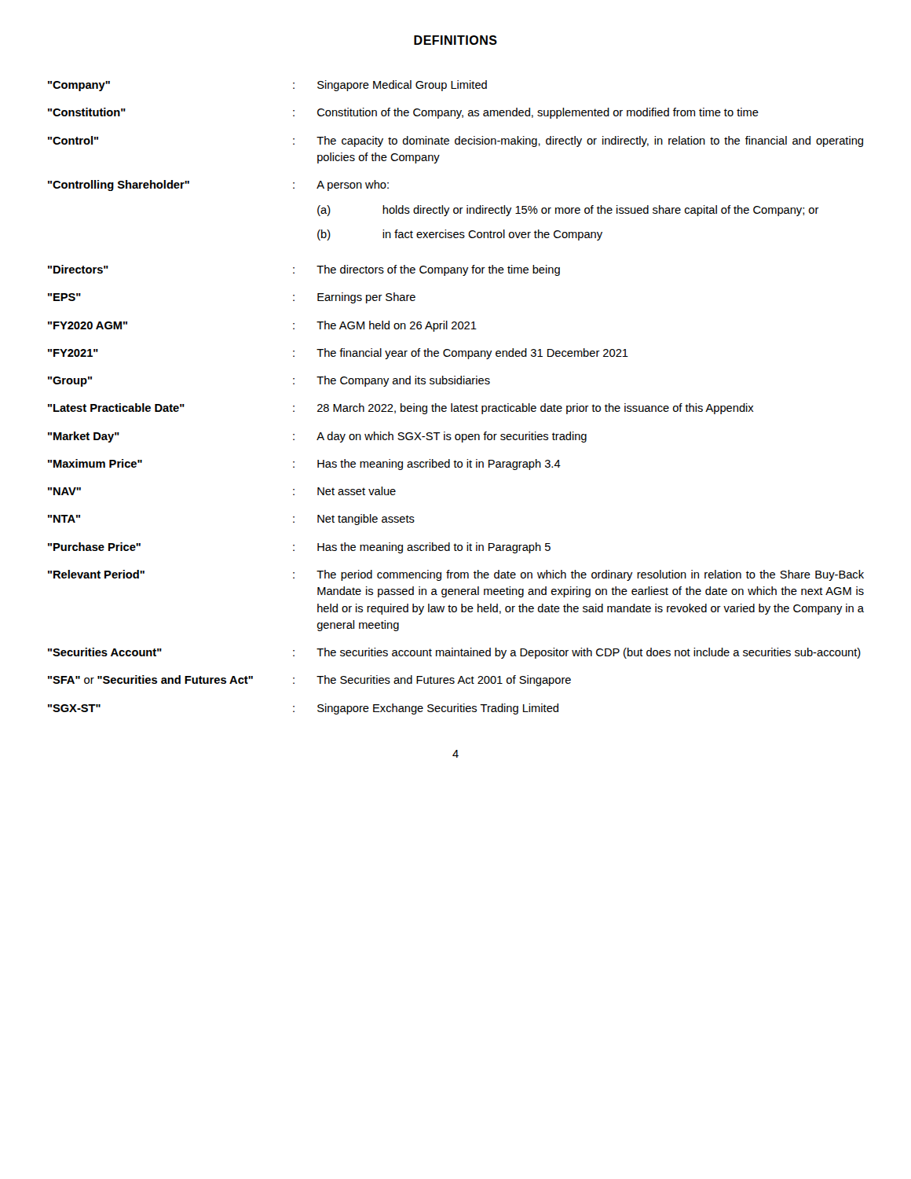DEFINITIONS
| "Company" | : | Singapore Medical Group Limited |
| "Constitution" | : | Constitution of the Company, as amended, supplemented or modified from time to time |
| "Control" | : | The capacity to dominate decision-making, directly or indirectly, in relation to the financial and operating policies of the Company |
| "Controlling Shareholder" | : | A person who: (a) holds directly or indirectly 15% or more of the issued share capital of the Company; or (b) in fact exercises Control over the Company |
| "Directors" | : | The directors of the Company for the time being |
| "EPS" | : | Earnings per Share |
| "FY2020 AGM" | : | The AGM held on 26 April 2021 |
| "FY2021" | : | The financial year of the Company ended 31 December 2021 |
| "Group" | : | The Company and its subsidiaries |
| "Latest Practicable Date" | : | 28 March 2022, being the latest practicable date prior to the issuance of this Appendix |
| "Market Day" | : | A day on which SGX-ST is open for securities trading |
| "Maximum Price" | : | Has the meaning ascribed to it in Paragraph 3.4 |
| "NAV" | : | Net asset value |
| "NTA" | : | Net tangible assets |
| "Purchase Price" | : | Has the meaning ascribed to it in Paragraph 5 |
| "Relevant Period" | : | The period commencing from the date on which the ordinary resolution in relation to the Share Buy-Back Mandate is passed in a general meeting and expiring on the earliest of the date on which the next AGM is held or is required by law to be held, or the date the said mandate is revoked or varied by the Company in a general meeting |
| "Securities Account" | : | The securities account maintained by a Depositor with CDP (but does not include a securities sub-account) |
| "SFA" or "Securities and Futures Act" | : | The Securities and Futures Act 2001 of Singapore |
| "SGX-ST" | : | Singapore Exchange Securities Trading Limited |
4